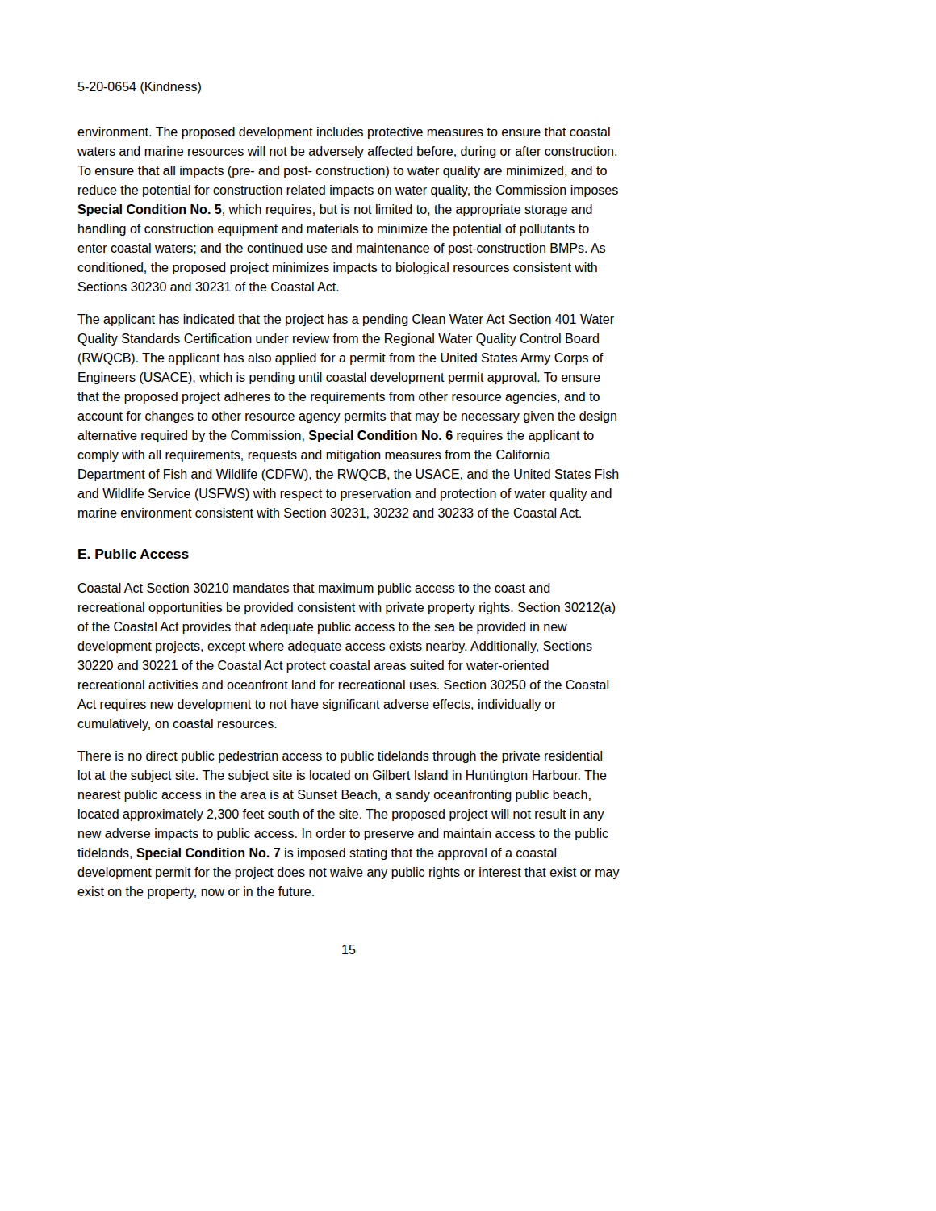5-20-0654 (Kindness)
environment. The proposed development includes protective measures to ensure that coastal waters and marine resources will not be adversely affected before, during or after construction. To ensure that all impacts (pre- and post- construction) to water quality are minimized, and to reduce the potential for construction related impacts on water quality, the Commission imposes Special Condition No. 5, which requires, but is not limited to, the appropriate storage and handling of construction equipment and materials to minimize the potential of pollutants to enter coastal waters; and the continued use and maintenance of post-construction BMPs. As conditioned, the proposed project minimizes impacts to biological resources consistent with Sections 30230 and 30231 of the Coastal Act.
The applicant has indicated that the project has a pending Clean Water Act Section 401 Water Quality Standards Certification under review from the Regional Water Quality Control Board (RWQCB). The applicant has also applied for a permit from the United States Army Corps of Engineers (USACE), which is pending until coastal development permit approval. To ensure that the proposed project adheres to the requirements from other resource agencies, and to account for changes to other resource agency permits that may be necessary given the design alternative required by the Commission, Special Condition No. 6 requires the applicant to comply with all requirements, requests and mitigation measures from the California Department of Fish and Wildlife (CDFW), the RWQCB, the USACE, and the United States Fish and Wildlife Service (USFWS) with respect to preservation and protection of water quality and marine environment consistent with Section 30231, 30232 and 30233 of the Coastal Act.
E. Public Access
Coastal Act Section 30210 mandates that maximum public access to the coast and recreational opportunities be provided consistent with private property rights. Section 30212(a) of the Coastal Act provides that adequate public access to the sea be provided in new development projects, except where adequate access exists nearby. Additionally, Sections 30220 and 30221 of the Coastal Act protect coastal areas suited for water-oriented recreational activities and oceanfront land for recreational uses. Section 30250 of the Coastal Act requires new development to not have significant adverse effects, individually or cumulatively, on coastal resources.
There is no direct public pedestrian access to public tidelands through the private residential lot at the subject site. The subject site is located on Gilbert Island in Huntington Harbour. The nearest public access in the area is at Sunset Beach, a sandy oceanfronting public beach, located approximately 2,300 feet south of the site. The proposed project will not result in any new adverse impacts to public access. In order to preserve and maintain access to the public tidelands, Special Condition No. 7 is imposed stating that the approval of a coastal development permit for the project does not waive any public rights or interest that exist or may exist on the property, now or in the future.
15